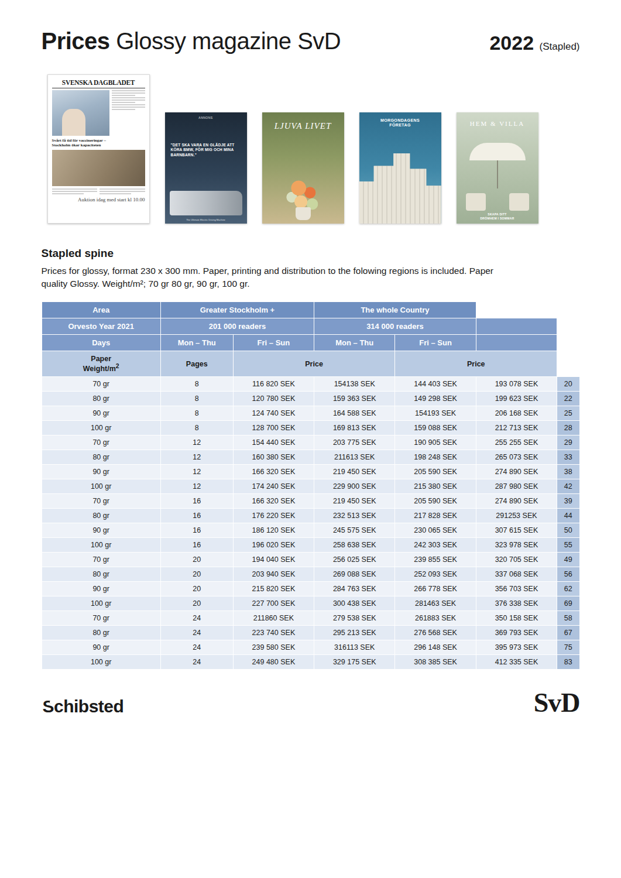Prices Glossy magazine SvD
2022 (Stapled)
SVENSKA DAGBLADET
Svårt få tid för vaccineringar –
Stockholm ökar kapaciteten
Auktion idag med start kl 10.00
ANNONS
"DET SKA VARA EN GLÄDJE ATT KÖRA BMW, FÖR MIG OCH MINA BARNBARN."
The Ultimate Electric Driving Machine
LJUVA LIVET
MORGONDAGENS
FÖRETAG
HEM & VILLA
SKAPA DITT
DRÖMHEM I SOMMAR
Stapled spine
Prices for glossy, format 230 x 300 mm. Paper, printing and distribution to the folowing regions is included. Paper quality Glossy. Weight/m²; 70 gr 80 gr, 90 gr, 100 gr.
| Area | Greater Stockholm + | The whole Country | |
| --- | --- | --- | --- |
| Orvesto Year 2021 | 201 000 readers | 314 000 readers | |
| Days | Mon – Thu | Fri – Sun | Mon – Thu | Fri – Sun | |
| Paper Weight/m 2 | Pages | Price | Price |
| 70 gr | 8 | 116 820 SEK | 154138 SEK | 144 403 SEK | 193 078 SEK | 20 |
| 80 gr | 8 | 120 780 SEK | 159 363 SEK | 149 298 SEK | 199 623 SEK | 22 |
| 90 gr | 8 | 124 740 SEK | 164 588 SEK | 154193 SEK | 206 168 SEK | 25 |
| 100 gr | 8 | 128 700 SEK | 169 813 SEK | 159 088 SEK | 212 713 SEK | 28 |
| 70 gr | 12 | 154 440 SEK | 203 775 SEK | 190 905 SEK | 255 255 SEK | 29 |
| 80 gr | 12 | 160 380 SEK | 211613 SEK | 198 248 SEK | 265 073 SEK | 33 |
| 90 gr | 12 | 166 320 SEK | 219 450 SEK | 205 590 SEK | 274 890 SEK | 38 |
| 100 gr | 12 | 174 240 SEK | 229 900 SEK | 215 380 SEK | 287 980 SEK | 42 |
| 70 gr | 16 | 166 320 SEK | 219 450 SEK | 205 590 SEK | 274 890 SEK | 39 |
| 80 gr | 16 | 176 220 SEK | 232 513 SEK | 217 828 SEK | 291253 SEK | 44 |
| 90 gr | 16 | 186 120 SEK | 245 575 SEK | 230 065 SEK | 307 615 SEK | 50 |
| 100 gr | 16 | 196 020 SEK | 258 638 SEK | 242 303 SEK | 323 978 SEK | 55 |
| 70 gr | 20 | 194 040 SEK | 256 025 SEK | 239 855 SEK | 320 705 SEK | 49 |
| 80 gr | 20 | 203 940 SEK | 269 088 SEK | 252 093 SEK | 337 068 SEK | 56 |
| 90 gr | 20 | 215 820 SEK | 284 763 SEK | 266 778 SEK | 356 703 SEK | 62 |
| 100 gr | 20 | 227 700 SEK | 300 438 SEK | 281463 SEK | 376 338 SEK | 69 |
| 70 gr | 24 | 211860 SEK | 279 538 SEK | 261883 SEK | 350 158 SEK | 58 |
| 80 gr | 24 | 223 740 SEK | 295 213 SEK | 276 568 SEK | 369 793 SEK | 67 |
| 90 gr | 24 | 239 580 SEK | 316113 SEK | 296 148 SEK | 395 973 SEK | 75 |
| 100 gr | 24 | 249 480 SEK | 329 175 SEK | 308 385 SEK | 412 335 SEK | 83 |
Schibsted
SvD